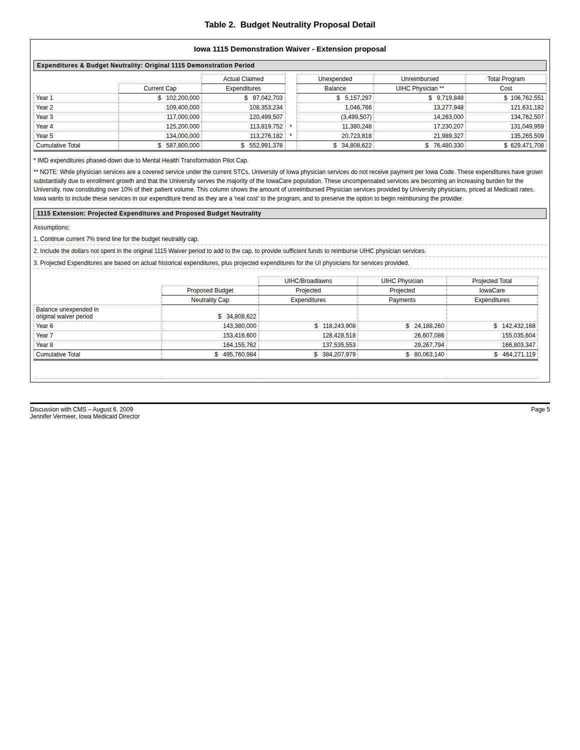Table 2. Budget Neutrality Proposal Detail
Iowa 1115 Demonstration Waiver - Extension proposal
Expenditures & Budget Neutrality: Original 1115 Demonstration Period
| | | Actual Claimed | | Unexpended | Unreimbursed | Total Program |
| --- | --- | --- | --- | --- | --- | --- |
| | Current Cap | Expenditures | | Balance | UIHC Physician ** | Cost |
| Year 1 | $ 102,200,000 | $ 97,042,703 | | $ 5,157,297 | $ 9,719,848 | $ 106,762,551 |
| Year 2 | 109,400,000 | 108,353,234 | | 1,046,766 | 13,277,948 | 121,631,182 |
| Year 3 | 117,000,000 | 120,499,507 | | (3,499,507) | 14,263,000 | 134,762,507 |
| Year 4 | 125,200,000 | 113,819,752 | * | 11,380,248 | 17,230,207 | 131,049,959 |
| Year 5 | 134,000,000 | 113,276,182 | * | 20,723,818 | 21,989,327 | 135,265,509 |
| Cumulative Total | $ 587,800,000 | $ 552,991,378 | | $ 34,808,622 | $ 76,480,330 | $ 629,471,708 |
* IMD expenditures phased-down due to Mental Health Transformation Pilot Cap.
** NOTE: While physician services are a covered service under the current STCs, University of Iowa physician services do not receive payment per Iowa Code. These expenditures have grown substantially due to enrollment growth and that the University serves the majority of the IowaCare population. These uncompensated services are becoming an increasing burden for the University, now constituting over 10% of their patient volume. This column shows the amount of unreimbursed Physician services provided by University physicians, priced at Medicaid rates. Iowa wants to include these services in our expenditure trend as they are a 'real cost' to the program, and to preserve the option to begin reimbursing the provider.
1115 Extension: Projected Expenditures and Proposed Budget Neutrality
Assumptions:
1. Continue current 7% trend line for the budget neutrality cap.
2. Include the dollars not spent in the original 1115 Waiver period to add to the cap, to provide sufficient funds to reimburse UIHC physician services.
3. Projected Expenditures are based on actual historical expenditures, plus projected expenditures for the UI physicians for services provided.
| | | UIHC/Broadlawns | UIHC Physician | Projected Total | |
| --- | --- | --- | --- | --- | --- |
| | Proposed Budget | Projected | Projected | IowaCare | |
| | Neutrality Cap | Expenditures | Payments | Expenditures | |
| Balance unexpended in original waiver period | $ 34,808,622 | | | | |
| Year 6 | 143,380,000 | $ 118,243,908 | $ 24,188,260 | $ 142,432,168 | |
| Year 7 | 153,416,600 | 128,428,518 | 26,607,086 | 155,035,604 | |
| Year 8 | 164,155,762 | 137,535,553 | 29,267,794 | 166,803,347 | |
| Cumulative Total | $ 495,760,984 | $ 384,207,979 | $ 80,063,140 | $ 464,271,119 | |
Discussion with CMS – August 6, 2009
Jennifer Vermeer, Iowa Medicaid Director
Page 5